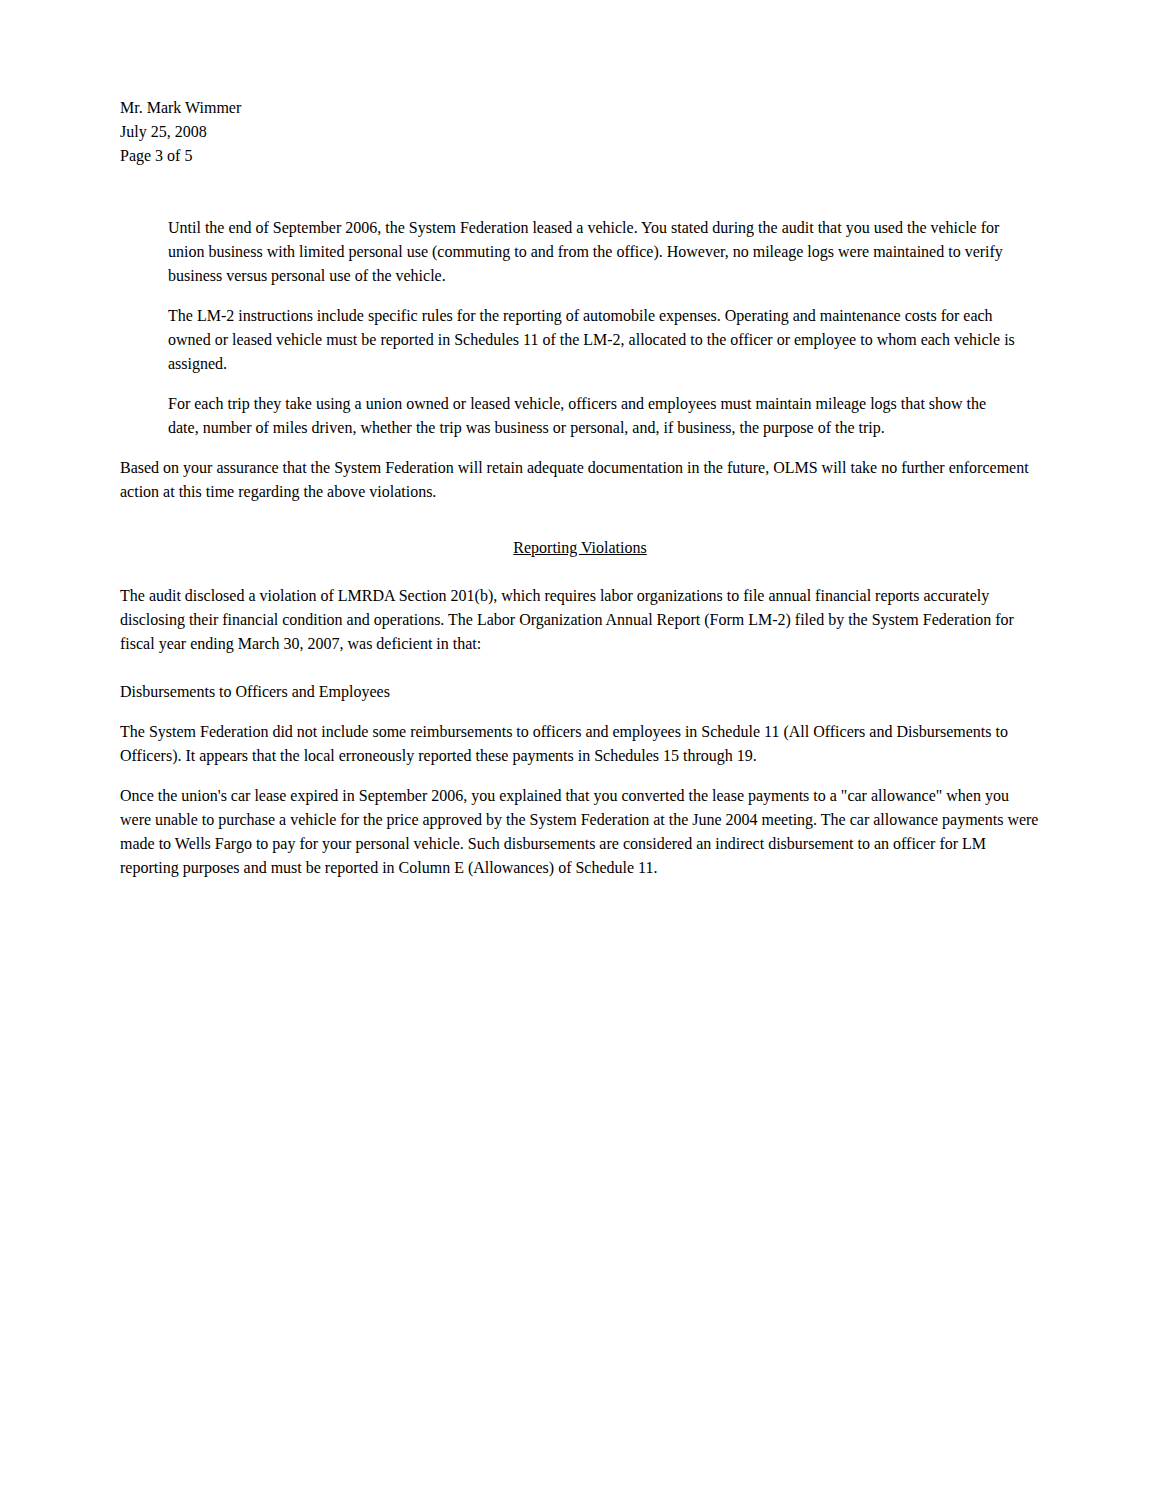Mr. Mark Wimmer
July 25, 2008
Page 3 of 5
Until the end of September 2006, the System Federation leased a vehicle. You stated during the audit that you used the vehicle for union business with limited personal use (commuting to and from the office). However, no mileage logs were maintained to verify business versus personal use of the vehicle.
The LM-2 instructions include specific rules for the reporting of automobile expenses. Operating and maintenance costs for each owned or leased vehicle must be reported in Schedules 11 of the LM-2, allocated to the officer or employee to whom each vehicle is assigned.
For each trip they take using a union owned or leased vehicle, officers and employees must maintain mileage logs that show the date, number of miles driven, whether the trip was business or personal, and, if business, the purpose of the trip.
Based on your assurance that the System Federation will retain adequate documentation in the future, OLMS will take no further enforcement action at this time regarding the above violations.
Reporting Violations
The audit disclosed a violation of LMRDA Section 201(b), which requires labor organizations to file annual financial reports accurately disclosing their financial condition and operations. The Labor Organization Annual Report (Form LM-2) filed by the System Federation for fiscal year ending March 30, 2007, was deficient in that:
Disbursements to Officers and Employees
The System Federation did not include some reimbursements to officers and employees in Schedule 11 (All Officers and Disbursements to Officers). It appears that the local erroneously reported these payments in Schedules 15 through 19.
Once the union's car lease expired in September 2006, you explained that you converted the lease payments to a "car allowance" when you were unable to purchase a vehicle for the price approved by the System Federation at the June 2004 meeting. The car allowance payments were made to Wells Fargo to pay for your personal vehicle. Such disbursements are considered an indirect disbursement to an officer for LM reporting purposes and must be reported in Column E (Allowances) of Schedule 11.